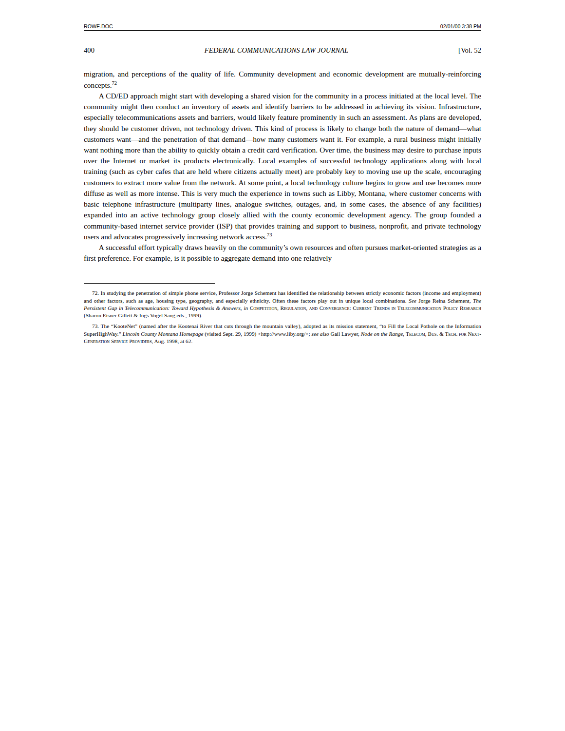ROWE.DOC 02/01/00 3:38 PM
400 FEDERAL COMMUNICATIONS LAW JOURNAL [Vol. 52
migration, and perceptions of the quality of life. Community development and economic development are mutually-reinforcing concepts.72
A CD/ED approach might start with developing a shared vision for the community in a process initiated at the local level. The community might then conduct an inventory of assets and identify barriers to be addressed in achieving its vision. Infrastructure, especially telecommunications assets and barriers, would likely feature prominently in such an assessment. As plans are developed, they should be customer driven, not technology driven. This kind of process is likely to change both the nature of demand—what customers want—and the penetration of that demand—how many customers want it. For example, a rural business might initially want nothing more than the ability to quickly obtain a credit card verification. Over time, the business may desire to purchase inputs over the Internet or market its products electronically. Local examples of successful technology applications along with local training (such as cyber cafes that are held where citizens actually meet) are probably key to moving use up the scale, encouraging customers to extract more value from the network. At some point, a local technology culture begins to grow and use becomes more diffuse as well as more intense. This is very much the experience in towns such as Libby, Montana, where customer concerns with basic telephone infrastructure (multiparty lines, analogue switches, outages, and, in some cases, the absence of any facilities) expanded into an active technology group closely allied with the county economic development agency. The group founded a community-based internet service provider (ISP) that provides training and support to business, nonprofit, and private technology users and advocates progressively increasing network access.73
A successful effort typically draws heavily on the community’s own resources and often pursues market-oriented strategies as a first preference. For example, is it possible to aggregate demand into one relatively
72. In studying the penetration of simple phone service, Professor Jorge Schement has identified the relationship between strictly economic factors (income and employment) and other factors, such as age, housing type, geography, and especially ethnicity. Often these factors play out in unique local combinations. See Jorge Reina Schement, The Persistent Gap in Telecommunication: Toward Hypothesis & Answers, in Competition, Regulation, and Convergence: Current Trends in Telecommunication Policy Research (Sharon Eisner Gillett & Ings Vogel Sang eds., 1999).
73. The “KooteNet” (named after the Kootenai River that cuts through the mountain valley), adopted as its mission statement, “to Fill the Local Pothole on the Information SuperHighWay.” Lincoln County Montana Homepage (visited Sept. 29, 1999) <http://www.liby.org/>; see also Gail Lawyer, Node on the Range, Telecom, Bus. & Tech. for Next-Generation Service Providers, Aug. 1998, at 62.